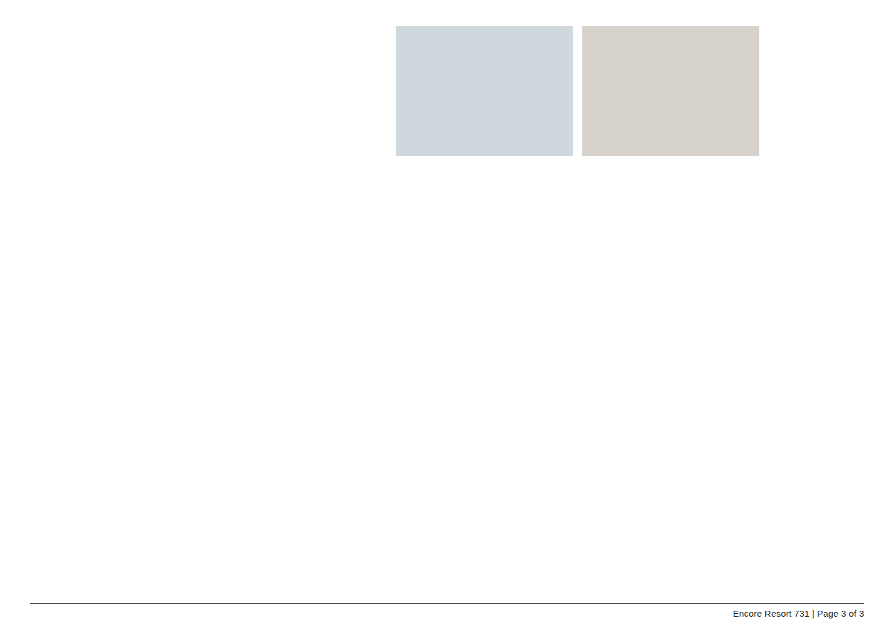Encore Resort 731 | Page 3 of 3